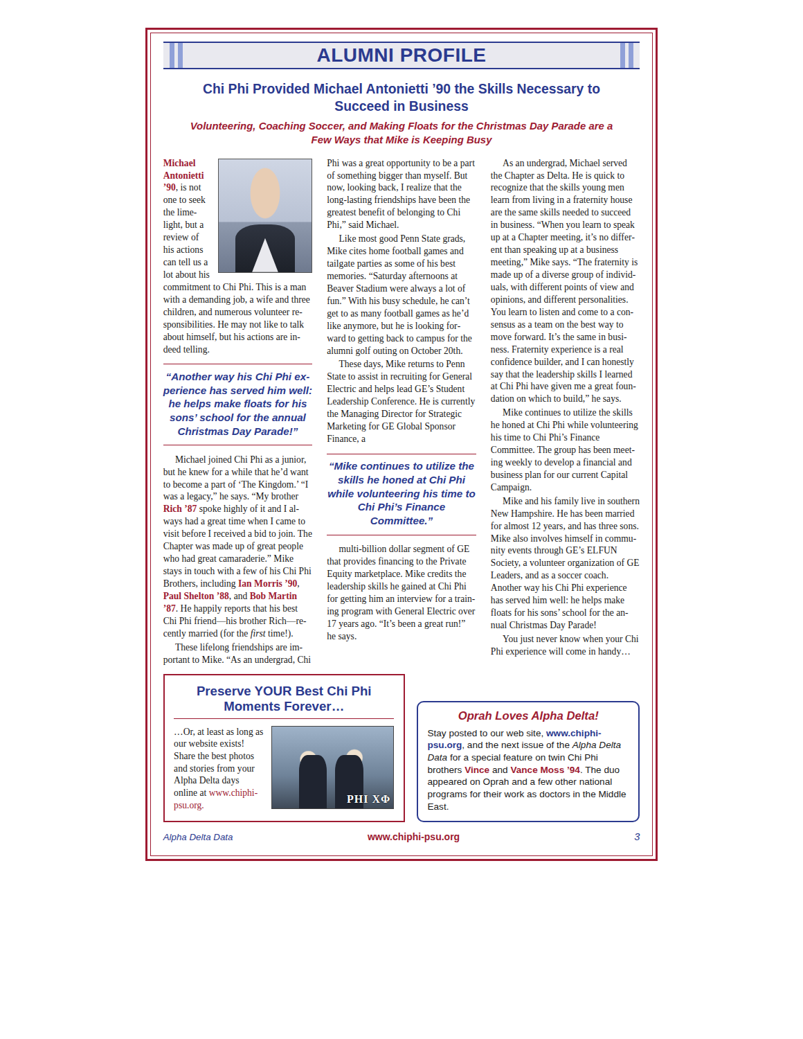ALUMNI PROFILE
Chi Phi Provided Michael Antonietti ’90 the Skills Necessary to Succeed in Business
Volunteering, Coaching Soccer, and Making Floats for the Christmas Day Parade are a Few Ways that Mike is Keeping Busy
Michael Antonietti ’90, is not one to seek the limelight, but a review of his actions can tell us a lot about his commitment to Chi Phi. This is a man with a demanding job, a wife and three children, and numerous volunteer responsibilities. He may not like to talk about himself, but his actions are indeed telling.
“Another way his Chi Phi experience has served him well: he helps make floats for his sons’ school for the annual Christmas Day Parade!”
Michael joined Chi Phi as a junior, but he knew for a while that he’d want to become a part of ‘The Kingdom.’ “I was a legacy,” he says. “My brother Rich ’87 spoke highly of it and I always had a great time when I came to visit before I received a bid to join. The Chapter was made up of great people who had great camaraderie.” Mike stays in touch with a few of his Chi Phi Brothers, including Ian Morris ’90, Paul Shelton ’88, and Bob Martin ’87. He happily reports that his best Chi Phi friend—his brother Rich—recently married (for the first time!).
These lifelong friendships are important to Mike. “As an undergrad, Chi Phi was a great opportunity to be a part of something bigger than myself. But now, looking back, I realize that the long-lasting friendships have been the greatest benefit of belonging to Chi Phi,” said Michael.
Like most good Penn State grads, Mike cites home football games and tailgate parties as some of his best memories. “Saturday afternoons at Beaver Stadium were always a lot of fun.” With his busy schedule, he can’t get to as many football games as he’d like anymore, but he is looking forward to getting back to campus for the alumni golf outing on October 20th.
These days, Mike returns to Penn State to assist in recruiting for General Electric and helps lead GE’s Student Leadership Conference. He is currently the Managing Director for Strategic Marketing for GE Global Sponsor Finance, a
“Mike continues to utilize the skills he honed at Chi Phi while volunteering his time to Chi Phi’s Finance Committee.”
multi-billion dollar segment of GE that provides financing to the Private Equity marketplace. Mike credits the leadership skills he gained at Chi Phi for getting him an interview for a training program with General Electric over 17 years ago. “It’s been a great run!” he says.
As an undergrad, Michael served the Chapter as Delta. He is quick to recognize that the skills young men learn from living in a fraternity house are the same skills needed to succeed in business. “When you learn to speak up at a Chapter meeting, it’s no different than speaking up at a business meeting,” Mike says. “The fraternity is made up of a diverse group of individuals, with different points of view and opinions, and different personalities. You learn to listen and come to a consensus as a team on the best way to move forward. It’s the same in business. Fraternity experience is a real confidence builder, and I can honestly say that the leadership skills I learned at Chi Phi have given me a great foundation on which to build,” he says.
Mike continues to utilize the skills he honed at Chi Phi while volunteering his time to Chi Phi’s Finance Committee. The group has been meeting weekly to develop a financial and business plan for our current Capital Campaign.
Mike and his family live in southern New Hampshire. He has been married for almost 12 years, and has three sons. Mike also involves himself in community events through GE’s ELFUN Society, a volunteer organization of GE Leaders, and as a soccer coach. Another way his Chi Phi experience has served him well: he helps make floats for his sons’ school for the annual Christmas Day Parade!
You just never know when your Chi Phi experience will come in handy…
Preserve YOUR Best Chi Phi Moments Forever…
…Or, at least as long as our website exists! Share the best photos and stories from your Alpha Delta days online at www.chiphi-psu.org.
PHI ΧΦ
Oprah Loves Alpha Delta!
Stay posted to our web site, www.chiphi-psu.org, and the next issue of the Alpha Delta Data for a special feature on twin Chi Phi brothers Vince and Vance Moss ’94. The duo appeared on Oprah and a few other national programs for their work as doctors in the Middle East.
Alpha Delta Data
www.chiphi-psu.org
3